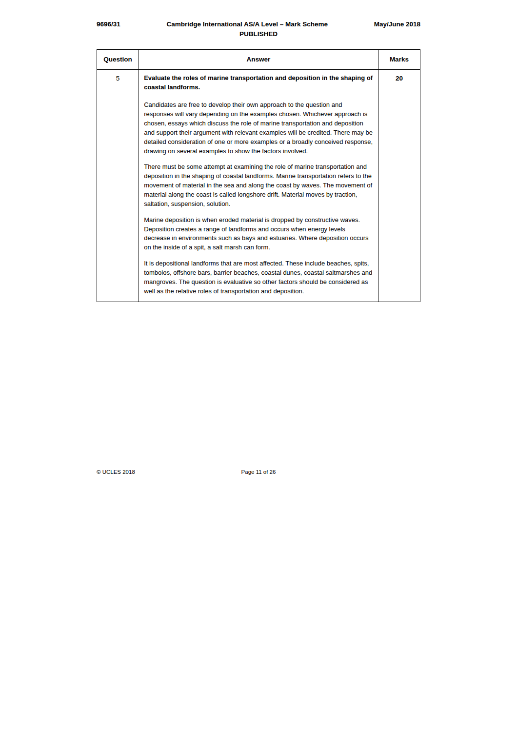9696/31
Cambridge International AS/A Level – Mark Scheme
May/June 2018
PUBLISHED
| Question | Answer | Marks |
| --- | --- | --- |
| 5 | Evaluate the roles of marine transportation and deposition in the shaping of coastal landforms. Candidates are free to develop their own approach to the question and responses will vary depending on the examples chosen. Whichever approach is chosen, essays which discuss the role of marine transportation and deposition and support their argument with relevant examples will be credited. There may be detailed consideration of one or more examples or a broadly conceived response, drawing on several examples to show the factors involved. There must be some attempt at examining the role of marine transportation and deposition in the shaping of coastal landforms. Marine transportation refers to the movement of material in the sea and along the coast by waves. The movement of material along the coast is called longshore drift. Material moves by traction, saltation, suspension, solution. Marine deposition is when eroded material is dropped by constructive waves. Deposition creates a range of landforms and occurs when energy levels decrease in environments such as bays and estuaries. Where deposition occurs on the inside of a spit, a salt marsh can form. It is depositional landforms that are most affected. These include beaches, spits, tombolos, offshore bars, barrier beaches, coastal dunes, coastal saltmarshes and mangroves. The question is evaluative so other factors should be considered as well as the relative roles of transportation and deposition. | 20 |
© UCLES 2018
Page 11 of 26